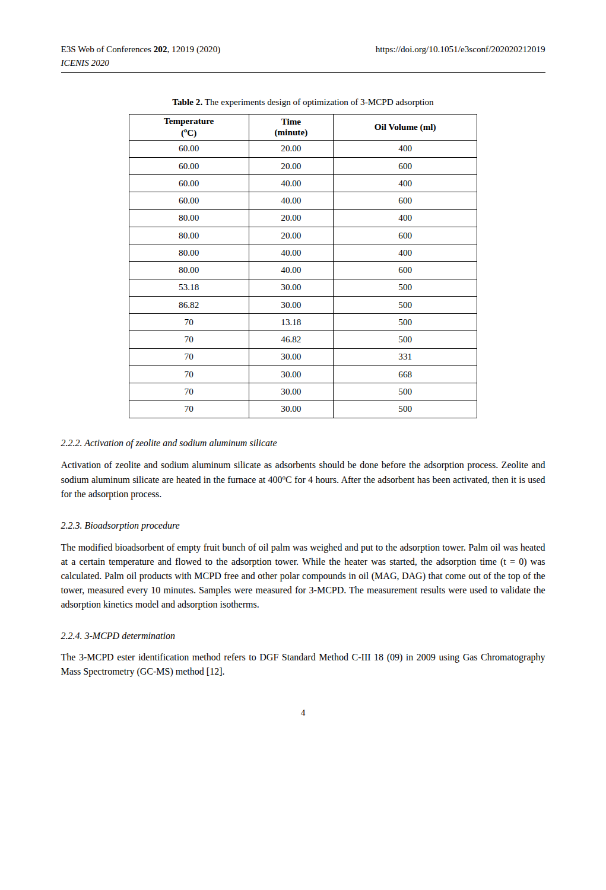E3S Web of Conferences 202, 12019 (2020)
ICENIS 2020
https://doi.org/10.1051/e3sconf/202020212019
Table 2. The experiments design of optimization of 3-MCPD adsorption
| Temperature ( o C) | Time (minute) | Oil Volume (ml) |
| --- | --- | --- |
| 60.00 | 20.00 | 400 |
| 60.00 | 20.00 | 600 |
| 60.00 | 40.00 | 400 |
| 60.00 | 40.00 | 600 |
| 80.00 | 20.00 | 400 |
| 80.00 | 20.00 | 600 |
| 80.00 | 40.00 | 400 |
| 80.00 | 40.00 | 600 |
| 53.18 | 30.00 | 500 |
| 86.82 | 30.00 | 500 |
| 70 | 13.18 | 500 |
| 70 | 46.82 | 500 |
| 70 | 30.00 | 331 |
| 70 | 30.00 | 668 |
| 70 | 30.00 | 500 |
| 70 | 30.00 | 500 |
2.2.2. Activation of zeolite and sodium aluminum silicate
Activation of zeolite and sodium aluminum silicate as adsorbents should be done before the adsorption process. Zeolite and sodium aluminum silicate are heated in the furnace at 400oC for 4 hours. After the adsorbent has been activated, then it is used for the adsorption process.
2.2.3. Bioadsorption procedure
The modified bioadsorbent of empty fruit bunch of oil palm was weighed and put to the adsorption tower. Palm oil was heated at a certain temperature and flowed to the adsorption tower. While the heater was started, the adsorption time (t = 0) was calculated. Palm oil products with MCPD free and other polar compounds in oil (MAG, DAG) that come out of the top of the tower, measured every 10 minutes. Samples were measured for 3-MCPD. The measurement results were used to validate the adsorption kinetics model and adsorption isotherms.
2.2.4. 3-MCPD determination
The 3-MCPD ester identification method refers to DGF Standard Method C-III 18 (09) in 2009 using Gas Chromatography Mass Spectrometry (GC-MS) method [12].
4